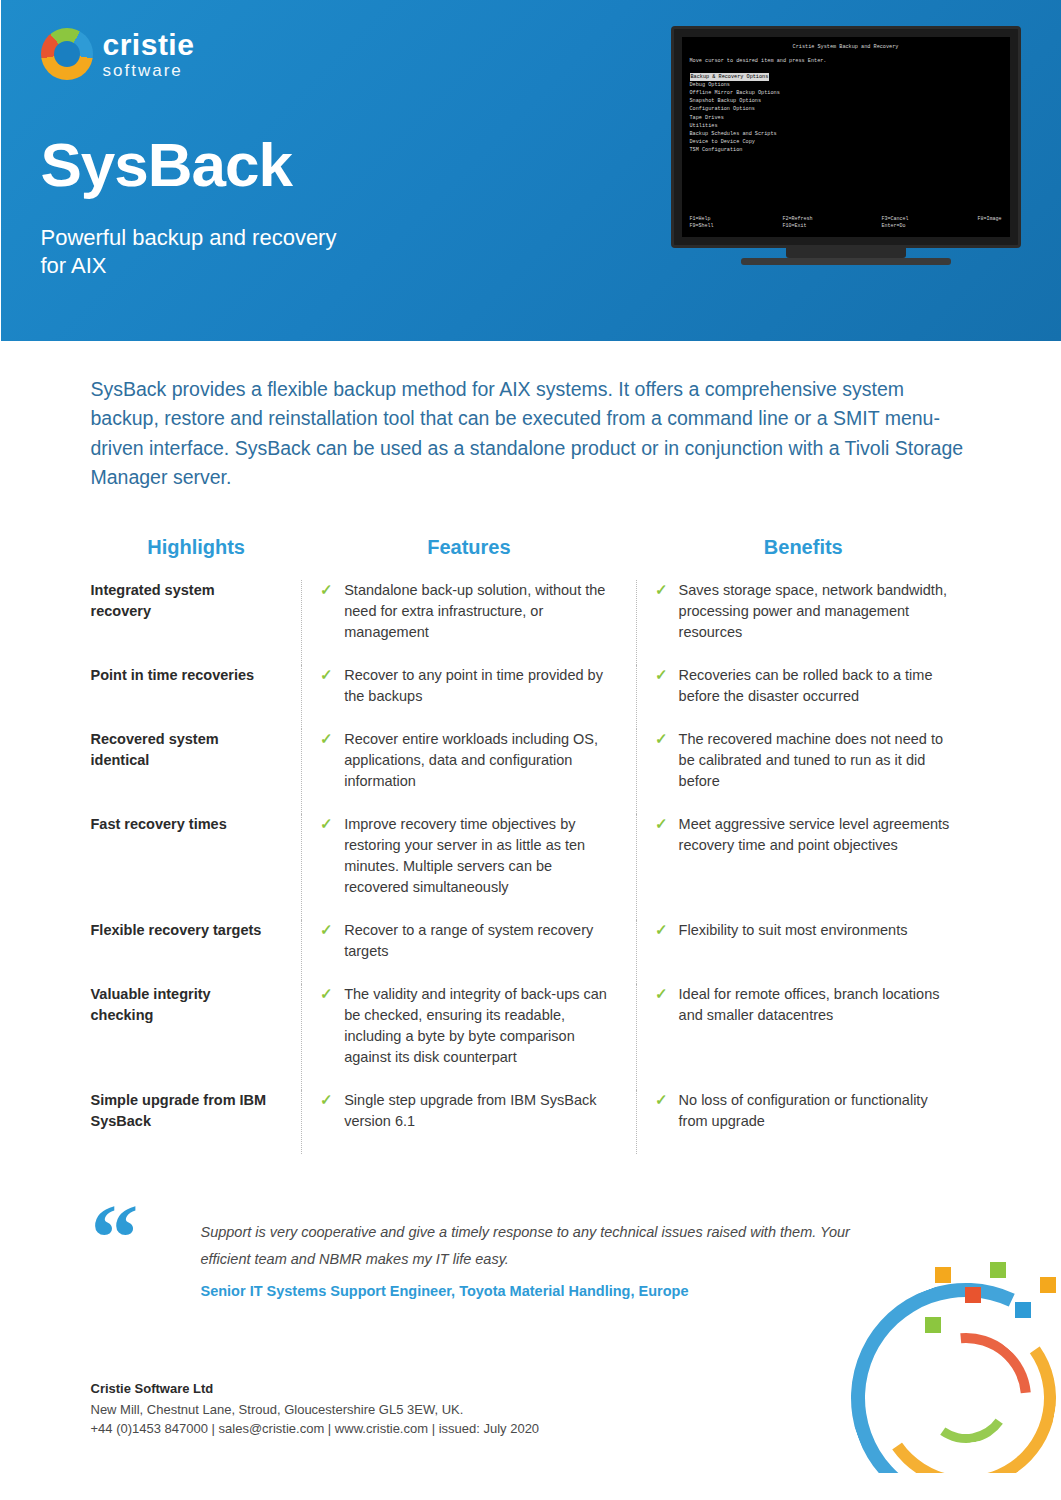cristie software
SysBack
Powerful backup and recovery
for AIX
Cristie System Backup and Recovery
Move cursor to desired item and press Enter.
Backup & Recovery Options
Debug Options
Offline Mirror Backup Options
Snapshot Backup Options
Configuration Options
Tape Drives
Utilities
Backup Schedules and Scripts
Device to Device Copy
TSM Configuration
F1=Help
F9=Shell F2=Refresh
F10=Exit F3=Cancel
Enter=Do F8=Image
SysBack provides a flexible backup method for AIX systems. It offers a comprehensive system backup, restore and reinstallation tool that can be executed from a command line or a SMIT menu-driven interface. SysBack can be used as a standalone product or in conjunction with a Tivoli Storage Manager server.
| Highlights | Features | Benefits |
| --- | --- | --- |
| Integrated system recovery | ✓ Standalone back-up solution, without the need for extra infrastructure, or management | ✓ Saves storage space, network bandwidth, processing power and management resources |
| Point in time recoveries | ✓ Recover to any point in time provided by the backups | ✓ Recoveries can be rolled back to a time before the disaster occurred |
| Recovered system identical | ✓ Recover entire workloads including OS, applications, data and configuration information | ✓ The recovered machine does not need to be calibrated and tuned to run as it did before |
| Fast recovery times | ✓ Improve recovery time objectives by restoring your server in as little as ten minutes. Multiple servers can be recovered simultaneously | ✓ Meet aggressive service level agreements recovery time and point objectives |
| Flexible recovery targets | ✓ Recover to a range of system recovery targets | ✓ Flexibility to suit most environments |
| Valuable integrity checking | ✓ The validity and integrity of back-ups can be checked, ensuring its readable, including a byte by byte comparison against its disk counterpart | ✓ Ideal for remote offices, branch locations and smaller datacentres |
| Simple upgrade from IBM SysBack | ✓ Single step upgrade from IBM SysBack version 6.1 | ✓ No loss of configuration or functionality from upgrade |
“
Support is very cooperative and give a timely response to any technical issues raised with them. Your efficient team and NBMR makes my IT life easy. Senior IT Systems Support Engineer, Toyota Material Handling, Europe
Cristie Software Ltd New Mill, Chestnut Lane, Stroud, Gloucestershire GL5 3EW, UK.
+44 (0)1453 847000 | sales@cristie.com | www.cristie.com | issued: July 2020